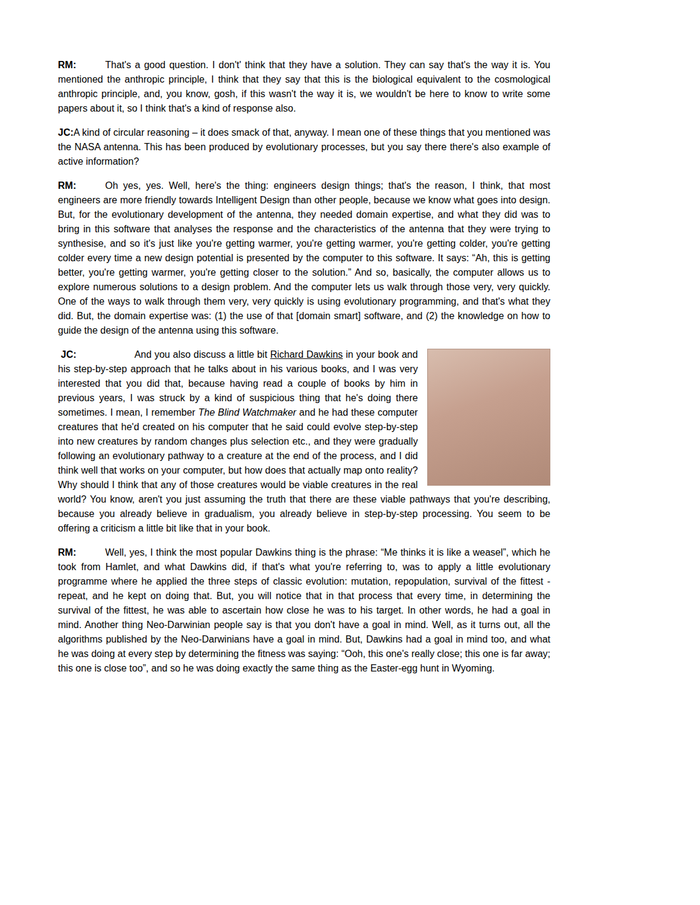RM: That's a good question. I don't' think that they have a solution. They can say that's the way it is. You mentioned the anthropic principle, I think that they say that this is the biological equivalent to the cosmological anthropic principle, and, you know, gosh, if this wasn't the way it is, we wouldn't be here to know to write some papers about it, so I think that's a kind of response also.
JC: A kind of circular reasoning – it does smack of that, anyway. I mean one of these things that you mentioned was the NASA antenna. This has been produced by evolutionary processes, but you say there there's also example of active information?
RM: Oh yes, yes. Well, here's the thing: engineers design things; that's the reason, I think, that most engineers are more friendly towards Intelligent Design than other people, because we know what goes into design. But, for the evolutionary development of the antenna, they needed domain expertise, and what they did was to bring in this software that analyses the response and the characteristics of the antenna that they were trying to synthesise, and so it's just like you're getting warmer, you're getting warmer, you're getting colder, you're getting colder every time a new design potential is presented by the computer to this software. It says: “Ah, this is getting better, you're getting warmer, you're getting closer to the solution.” And so, basically, the computer allows us to explore numerous solutions to a design problem. And the computer lets us walk through those very, very quickly. One of the ways to walk through them very, very quickly is using evolutionary programming, and that's what they did. But, the domain expertise was: (1) the use of that [domain smart] software, and (2) the knowledge on how to guide the design of the antenna using this software.
JC: And you also discuss a little bit Richard Dawkins in your book and his step-by-step approach that he talks about in his various books, and I was very interested that you did that, because having read a couple of books by him in previous years, I was struck by a kind of suspicious thing that he's doing there sometimes. I mean, I remember The Blind Watchmaker and he had these computer creatures that he'd created on his computer that he said could evolve step-by-step into new creatures by random changes plus selection etc., and they were gradually following an evolutionary pathway to a creature at the end of the process, and I did think well that works on your computer, but how does that actually map onto reality? Why should I think that any of those creatures would be viable creatures in the real world? You know, aren't you just assuming the truth that there are these viable pathways that you're describing, because you already believe in gradualism, you already believe in step-by-step processing. You seem to be offering a criticism a little bit like that in your book.
RM: Well, yes, I think the most popular Dawkins thing is the phrase: “Me thinks it is like a weasel”, which he took from Hamlet, and what Dawkins did, if that's what you're referring to, was to apply a little evolutionary programme where he applied the three steps of classic evolution: mutation, repopulation, survival of the fittest - repeat, and he kept on doing that. But, you will notice that in that process that every time, in determining the survival of the fittest, he was able to ascertain how close he was to his target. In other words, he had a goal in mind. Another thing Neo-Darwinian people say is that you don't have a goal in mind. Well, as it turns out, all the algorithms published by the Neo-Darwinians have a goal in mind. But, Dawkins had a goal in mind too, and what he was doing at every step by determining the fitness was saying: “Ooh, this one's really close; this one is far away; this one is close too”, and so he was doing exactly the same thing as the Easter-egg hunt in Wyoming.